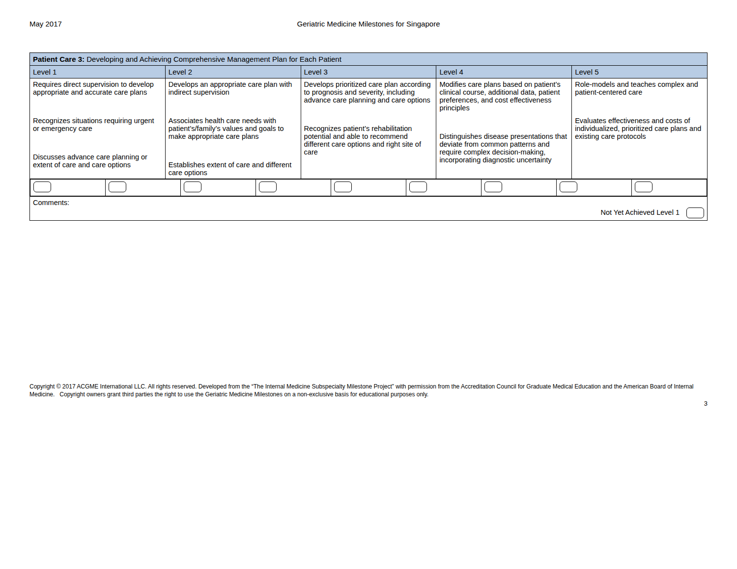May 2017
Geriatric Medicine Milestones for Singapore
| Patient Care 3: Developing and Achieving Comprehensive Management Plan for Each Patient |
| Level 1 | Level 2 | Level 3 | Level 4 | Level 5 |
| Requires direct supervision to develop appropriate and accurate care plans Recognizes situations requiring urgent or emergency care Discusses advance care planning or extent of care and care options | Develops an appropriate care plan with indirect supervision Associates health care needs with patient’s/family’s values and goals to make appropriate care plans Establishes extent of care and different care options | Develops prioritized care plan according to prognosis and severity, including advance care planning and care options Recognizes patient’s rehabilitation potential and able to recommend different care options and right site of care | Modifies care plans based on patient’s clinical course, additional data, patient preferences, and cost effectiveness principles Distinguishes disease presentations that deviate from common patterns and require complex decision-making, incorporating diagnostic uncertainty | Role-models and teaches complex and patient-centered care Evaluates effectiveness and costs of individualized, prioritized care plans and existing care protocols |
| Comments: Not Yet Achieved Level 1 |
Copyright © 2017 ACGME International LLC. All rights reserved. Developed from the “The Internal Medicine Subspecialty Milestone Project” with permission from the Accreditation Council for Graduate Medical Education and the American Board of Internal Medicine. Copyright owners grant third parties the right to use the Geriatric Medicine Milestones on a non-exclusive basis for educational purposes only.
3